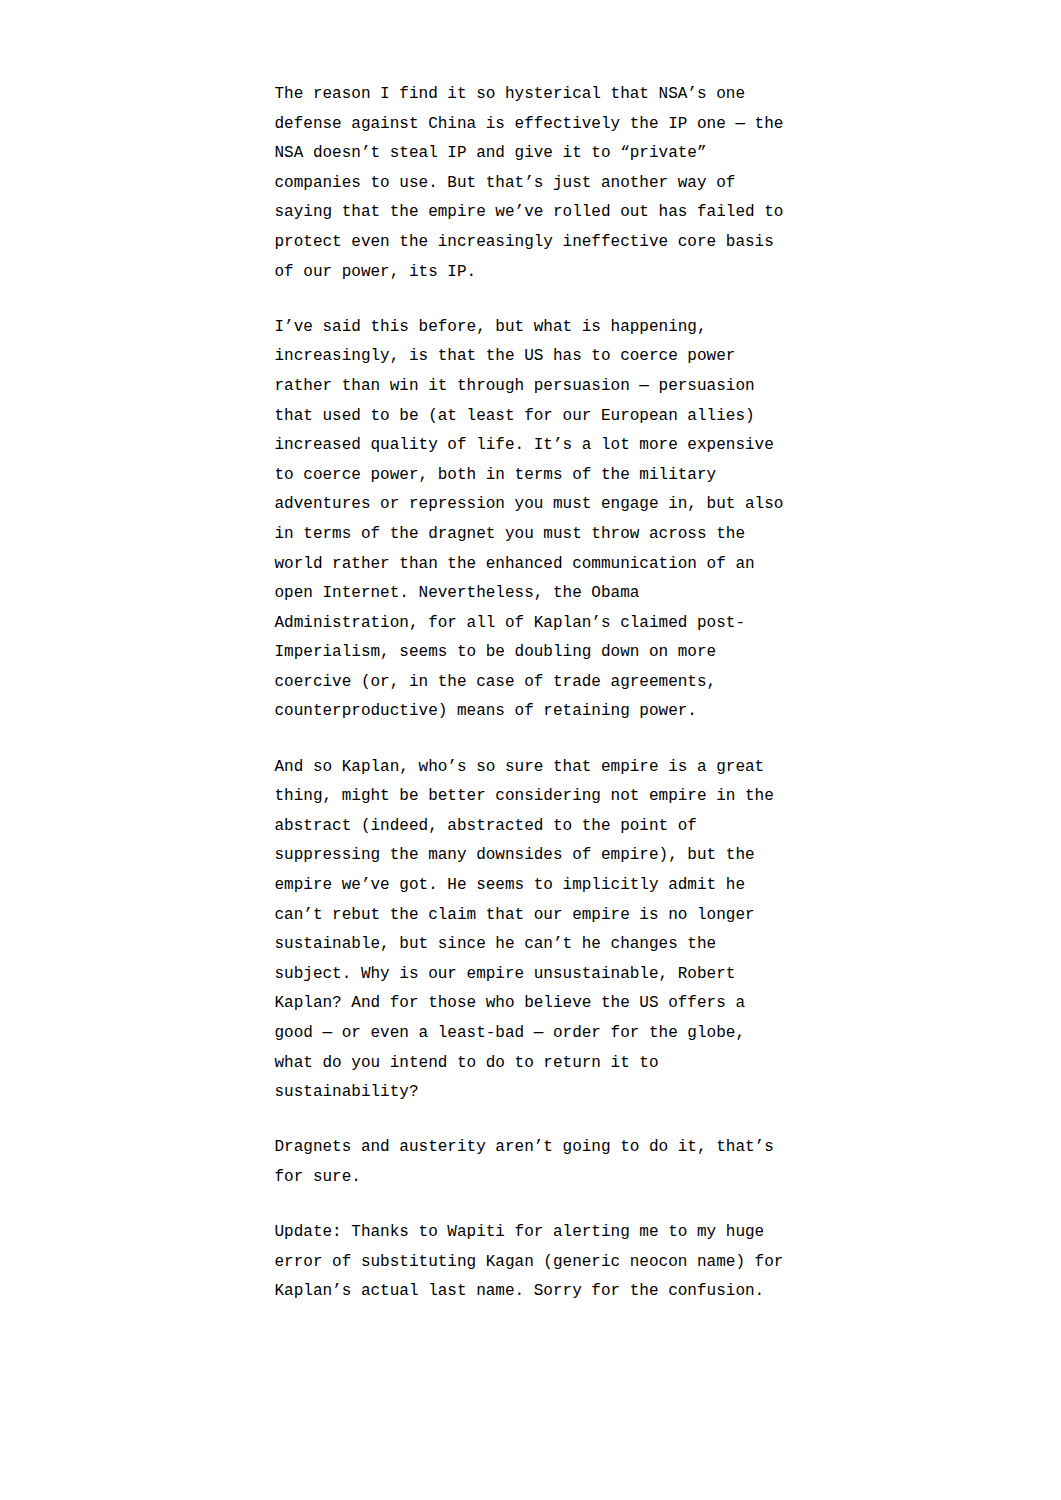The reason I find it so hysterical that NSA’s one defense against China is effectively the IP one — the NSA doesn’t steal IP and give it to “private” companies to use. But that’s just another way of saying that the empire we’ve rolled out has failed to protect even the increasingly ineffective core basis of our power, its IP.
I’ve said this before, but what is happening, increasingly, is that the US has to coerce power rather than win it through persuasion — persuasion that used to be (at least for our European allies) increased quality of life. It’s a lot more expensive to coerce power, both in terms of the military adventures or repression you must engage in, but also in terms of the dragnet you must throw across the world rather than the enhanced communication of an open Internet. Nevertheless, the Obama Administration, for all of Kaplan’s claimed post-Imperialism, seems to be doubling down on more coercive (or, in the case of trade agreements, counterproductive) means of retaining power.
And so Kaplan, who’s so sure that empire is a great thing, might be better considering not empire in the abstract (indeed, abstracted to the point of suppressing the many downsides of empire), but the empire we’ve got. He seems to implicitly admit he can’t rebut the claim that our empire is no longer sustainable, but since he can’t he changes the subject. Why is our empire unsustainable, Robert Kaplan? And for those who believe the US offers a good — or even a least-bad — order for the globe, what do you intend to do to return it to sustainability?
Dragnets and austerity aren’t going to do it, that’s for sure.
Update: Thanks to Wapiti for alerting me to my huge error of substituting Kagan (generic neocon name) for Kaplan’s actual last name. Sorry for the confusion.